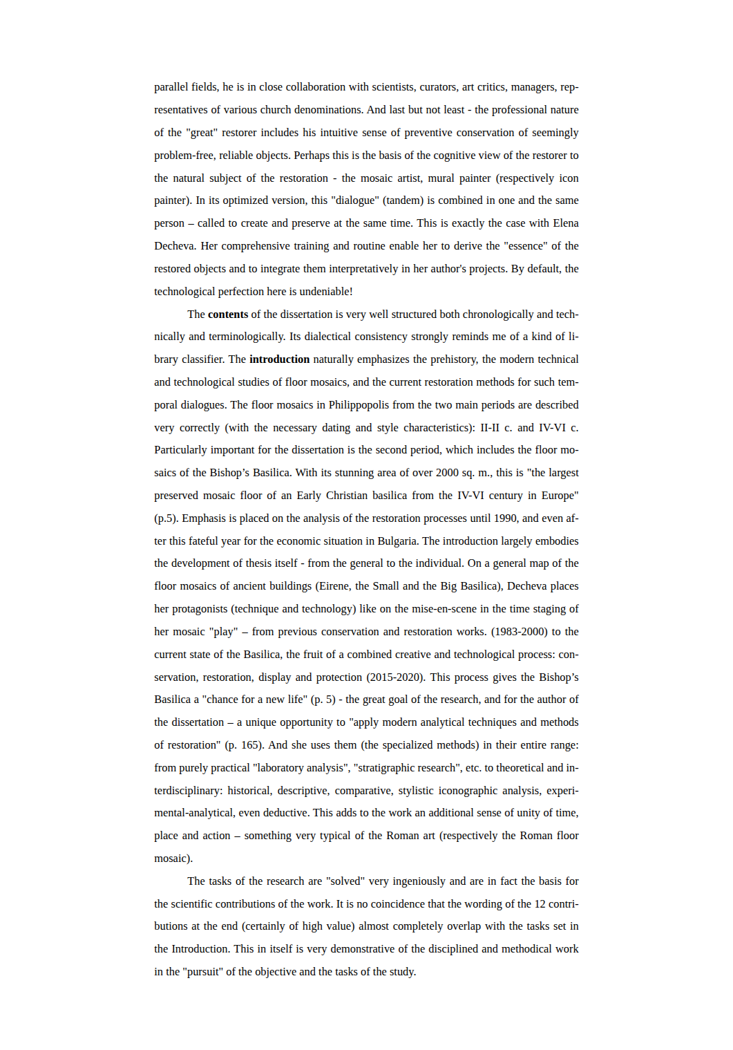parallel fields, he is in close collaboration with scientists, curators, art critics, managers, representatives of various church denominations. And last but not least - the professional nature of the "great" restorer includes his intuitive sense of preventive conservation of seemingly problem-free, reliable objects. Perhaps this is the basis of the cognitive view of the restorer to the natural subject of the restoration - the mosaic artist, mural painter (respectively icon painter). In its optimized version, this "dialogue" (tandem) is combined in one and the same person – called to create and preserve at the same time. This is exactly the case with Elena Decheva. Her comprehensive training and routine enable her to derive the "essence" of the restored objects and to integrate them interpretatively in her author's projects. By default, the technological perfection here is undeniable!
The contents of the dissertation is very well structured both chronologically and technically and terminologically. Its dialectical consistency strongly reminds me of a kind of library classifier. The introduction naturally emphasizes the prehistory, the modern technical and technological studies of floor mosaics, and the current restoration methods for such temporal dialogues. The floor mosaics in Philippopolis from the two main periods are described very correctly (with the necessary dating and style characteristics): II-II c. and IV-VI c. Particularly important for the dissertation is the second period, which includes the floor mosaics of the Bishop’s Basilica. With its stunning area of over 2000 sq. m., this is "the largest preserved mosaic floor of an Early Christian basilica from the IV-VI century in Europe" (p.5). Emphasis is placed on the analysis of the restoration processes until 1990, and even after this fateful year for the economic situation in Bulgaria. The introduction largely embodies the development of thesis itself - from the general to the individual. On a general map of the floor mosaics of ancient buildings (Eirene, the Small and the Big Basilica), Decheva places her protagonists (technique and technology) like on the mise-en-scene in the time staging of her mosaic "play" – from previous conservation and restoration works. (1983-2000) to the current state of the Basilica, the fruit of a combined creative and technological process: conservation, restoration, display and protection (2015-2020). This process gives the Bishop’s Basilica a "chance for a new life" (p. 5) - the great goal of the research, and for the author of the dissertation – a unique opportunity to "apply modern analytical techniques and methods of restoration" (p. 165). And she uses them (the specialized methods) in their entire range: from purely practical "laboratory analysis", "stratigraphic research", etc. to theoretical and interdisciplinary: historical, descriptive, comparative, stylistic iconographic analysis, experimental-analytical, even deductive. This adds to the work an additional sense of unity of time, place and action – something very typical of the Roman art (respectively the Roman floor mosaic).
The tasks of the research are "solved" very ingeniously and are in fact the basis for the scientific contributions of the work. It is no coincidence that the wording of the 12 contributions at the end (certainly of high value) almost completely overlap with the tasks set in the Introduction. This in itself is very demonstrative of the disciplined and methodical work in the "pursuit" of the objective and the tasks of the study.